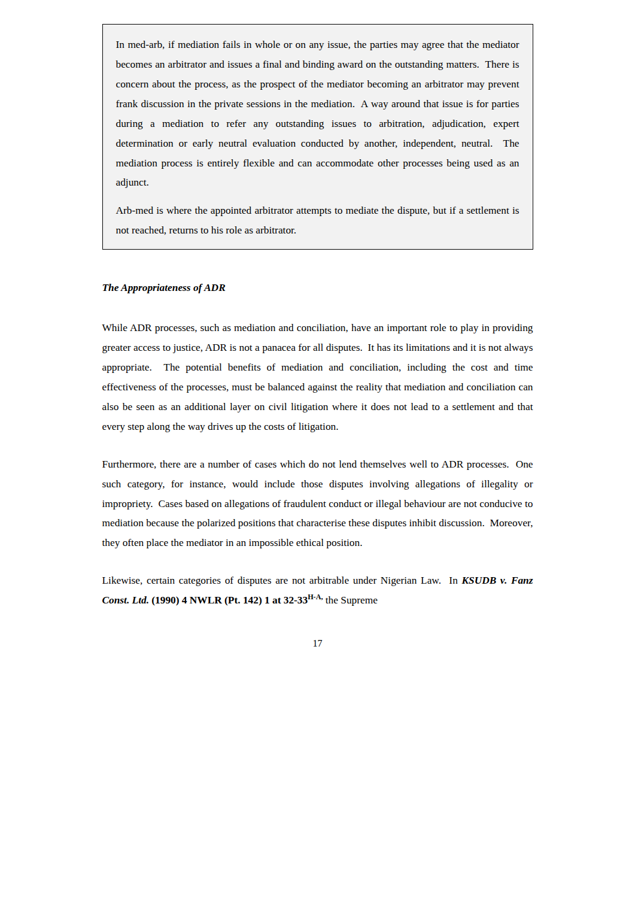In med-arb, if mediation fails in whole or on any issue, the parties may agree that the mediator becomes an arbitrator and issues a final and binding award on the outstanding matters. There is concern about the process, as the prospect of the mediator becoming an arbitrator may prevent frank discussion in the private sessions in the mediation. A way around that issue is for parties during a mediation to refer any outstanding issues to arbitration, adjudication, expert determination or early neutral evaluation conducted by another, independent, neutral. The mediation process is entirely flexible and can accommodate other processes being used as an adjunct.
Arb-med is where the appointed arbitrator attempts to mediate the dispute, but if a settlement is not reached, returns to his role as arbitrator.
The Appropriateness of ADR
While ADR processes, such as mediation and conciliation, have an important role to play in providing greater access to justice, ADR is not a panacea for all disputes. It has its limitations and it is not always appropriate. The potential benefits of mediation and conciliation, including the cost and time effectiveness of the processes, must be balanced against the reality that mediation and conciliation can also be seen as an additional layer on civil litigation where it does not lead to a settlement and that every step along the way drives up the costs of litigation.
Furthermore, there are a number of cases which do not lend themselves well to ADR processes. One such category, for instance, would include those disputes involving allegations of illegality or impropriety. Cases based on allegations of fraudulent conduct or illegal behaviour are not conducive to mediation because the polarized positions that characterise these disputes inhibit discussion. Moreover, they often place the mediator in an impossible ethical position.
Likewise, certain categories of disputes are not arbitrable under Nigerian Law. In KSUDB v. Fanz Const. Ltd. (1990) 4 NWLR (Pt. 142) 1 at 32-33H-A, the Supreme
17